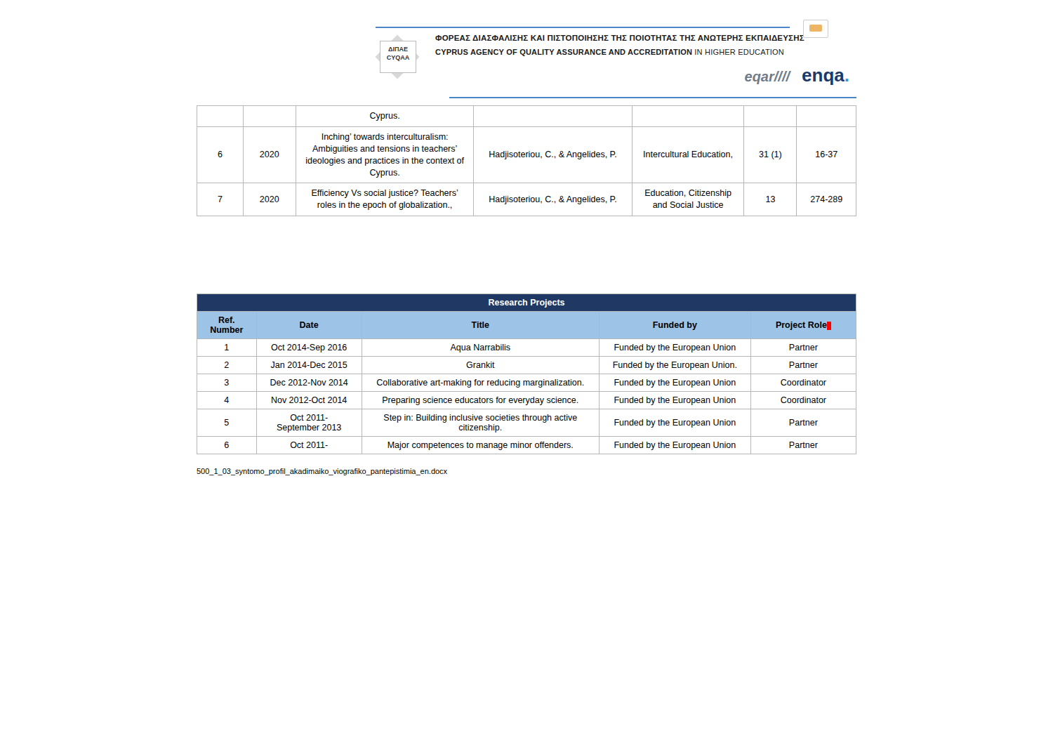ΔΙΠΑΕ
CYQAA
ΦΟΡΕΑΣ ΔΙΑΣΦΑΛΙΣΗΣ ΚΑΙ ΠΙΣΤΟΠΟΙΗΣΗΣ ΤΗΣ ΠΟΙΟΤΗΤΑΣ ΤΗΣ ΑΝΩΤΕΡΗΣ ΕΚΠΑΙΔΕΥΣΗΣ
CYPRUS AGENCY OF QUALITY ASSURANCE AND ACCREDITATION IN HIGHER EDUCATION
eqar////
enqa.
| | | Cyprus. | | | | |
| 6 | 2020 | Inching’ towards interculturalism: Ambiguities and tensions in teachers’ ideologies and practices in the context of Cyprus. | Hadjisoteriou, C., & Angelides, P. | Intercultural Education, | 31 (1) | 16-37 |
| 7 | 2020 | Efficiency Vs social justice? Teachers’ roles in the epoch of globalization., | Hadjisoteriou, C., & Angelides, P. | Education, Citizenship and Social Justice | 13 | 274-289 |
| Research Projects |
| Ref. Number | Date | Title | Funded by | Project Role |
| 1 | Oct 2014-Sep 2016 | Aqua Narrabilis | Funded by the European Union | Partner |
| 2 | Jan 2014-Dec 2015 | Grankit | Funded by the European Union. | Partner |
| 3 | Dec 2012-Nov 2014 | Collaborative art-making for reducing marginalization. | Funded by the European Union | Coordinator |
| 4 | Nov 2012-Oct 2014 | Preparing science educators for everyday science. | Funded by the European Union | Coordinator |
| 5 | Oct 2011- September 2013 | Step in: Building inclusive societies through active citizenship. | Funded by the European Union | Partner |
| 6 | Oct 2011- | Major competences to manage minor offenders. | Funded by the European Union | Partner |
500_1_03_syntomo_profil_akadimaiko_viografiko_pantepistimia_en.docx